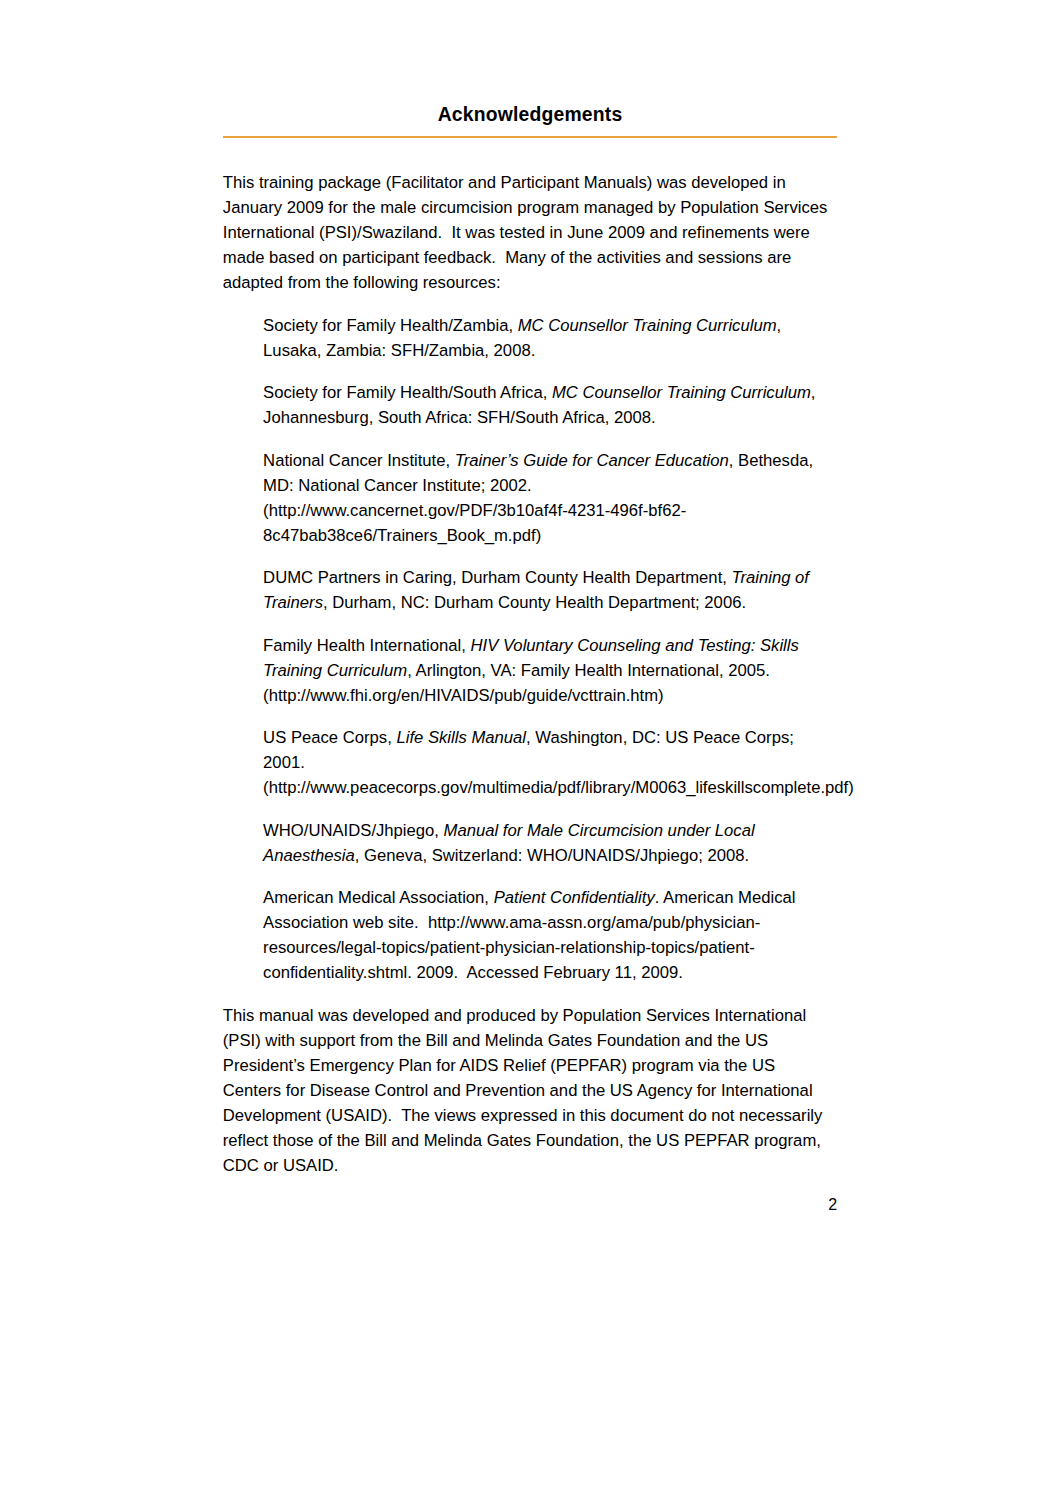Acknowledgements
This training package (Facilitator and Participant Manuals) was developed in January 2009 for the male circumcision program managed by Population Services International (PSI)/Swaziland. It was tested in June 2009 and refinements were made based on participant feedback. Many of the activities and sessions are adapted from the following resources:
Society for Family Health/Zambia, MC Counsellor Training Curriculum, Lusaka, Zambia: SFH/Zambia, 2008.
Society for Family Health/South Africa, MC Counsellor Training Curriculum, Johannesburg, South Africa: SFH/South Africa, 2008.
National Cancer Institute, Trainer’s Guide for Cancer Education, Bethesda, MD: National Cancer Institute; 2002. (http://www.cancernet.gov/PDF/3b10af4f-4231-496f-bf62-8c47bab38ce6/Trainers_Book_m.pdf)
DUMC Partners in Caring, Durham County Health Department, Training of Trainers, Durham, NC: Durham County Health Department; 2006.
Family Health International, HIV Voluntary Counseling and Testing: Skills Training Curriculum, Arlington, VA: Family Health International, 2005. (http://www.fhi.org/en/HIVAIDS/pub/guide/vcttrain.htm)
US Peace Corps, Life Skills Manual, Washington, DC: US Peace Corps; 2001. (http://www.peacecorps.gov/multimedia/pdf/library/M0063_lifeskillscomplete.pdf)
WHO/UNAIDS/Jhpiego, Manual for Male Circumcision under Local Anaesthesia, Geneva, Switzerland: WHO/UNAIDS/Jhpiego; 2008.
American Medical Association, Patient Confidentiality. American Medical Association web site. http://www.ama-assn.org/ama/pub/physician-resources/legal-topics/patient-physician-relationship-topics/patient-confidentiality.shtml. 2009. Accessed February 11, 2009.
This manual was developed and produced by Population Services International (PSI) with support from the Bill and Melinda Gates Foundation and the US President’s Emergency Plan for AIDS Relief (PEPFAR) program via the US Centers for Disease Control and Prevention and the US Agency for International Development (USAID). The views expressed in this document do not necessarily reflect those of the Bill and Melinda Gates Foundation, the US PEPFAR program, CDC or USAID.
2